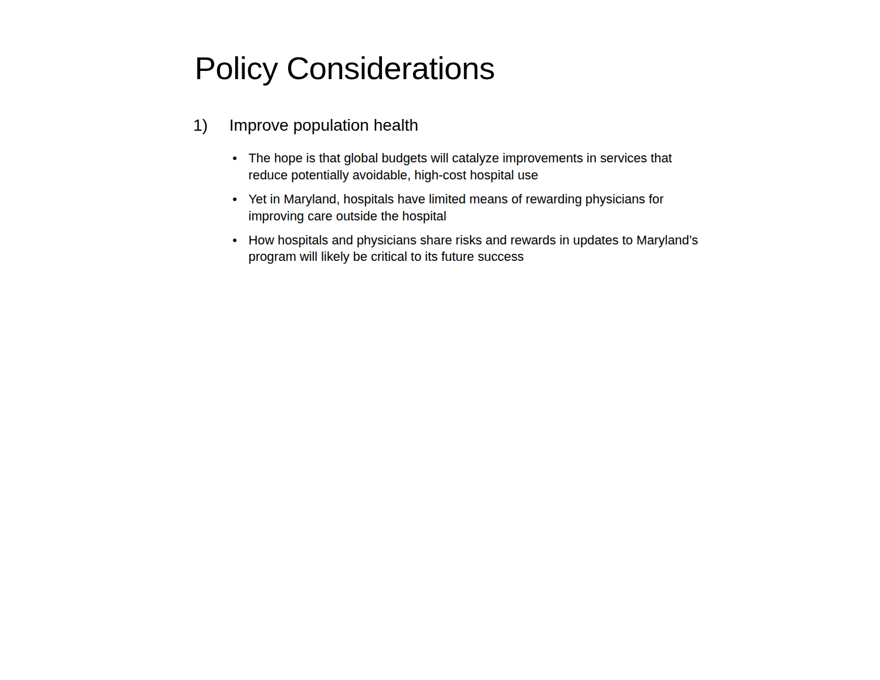Policy Considerations
Improve population health
The hope is that global budgets will catalyze improvements in services that reduce potentially avoidable, high-cost hospital use
Yet in Maryland, hospitals have limited means of rewarding physicians for improving care outside the hospital
How hospitals and physicians share risks and rewards in updates to Maryland’s program will likely be critical to its future success